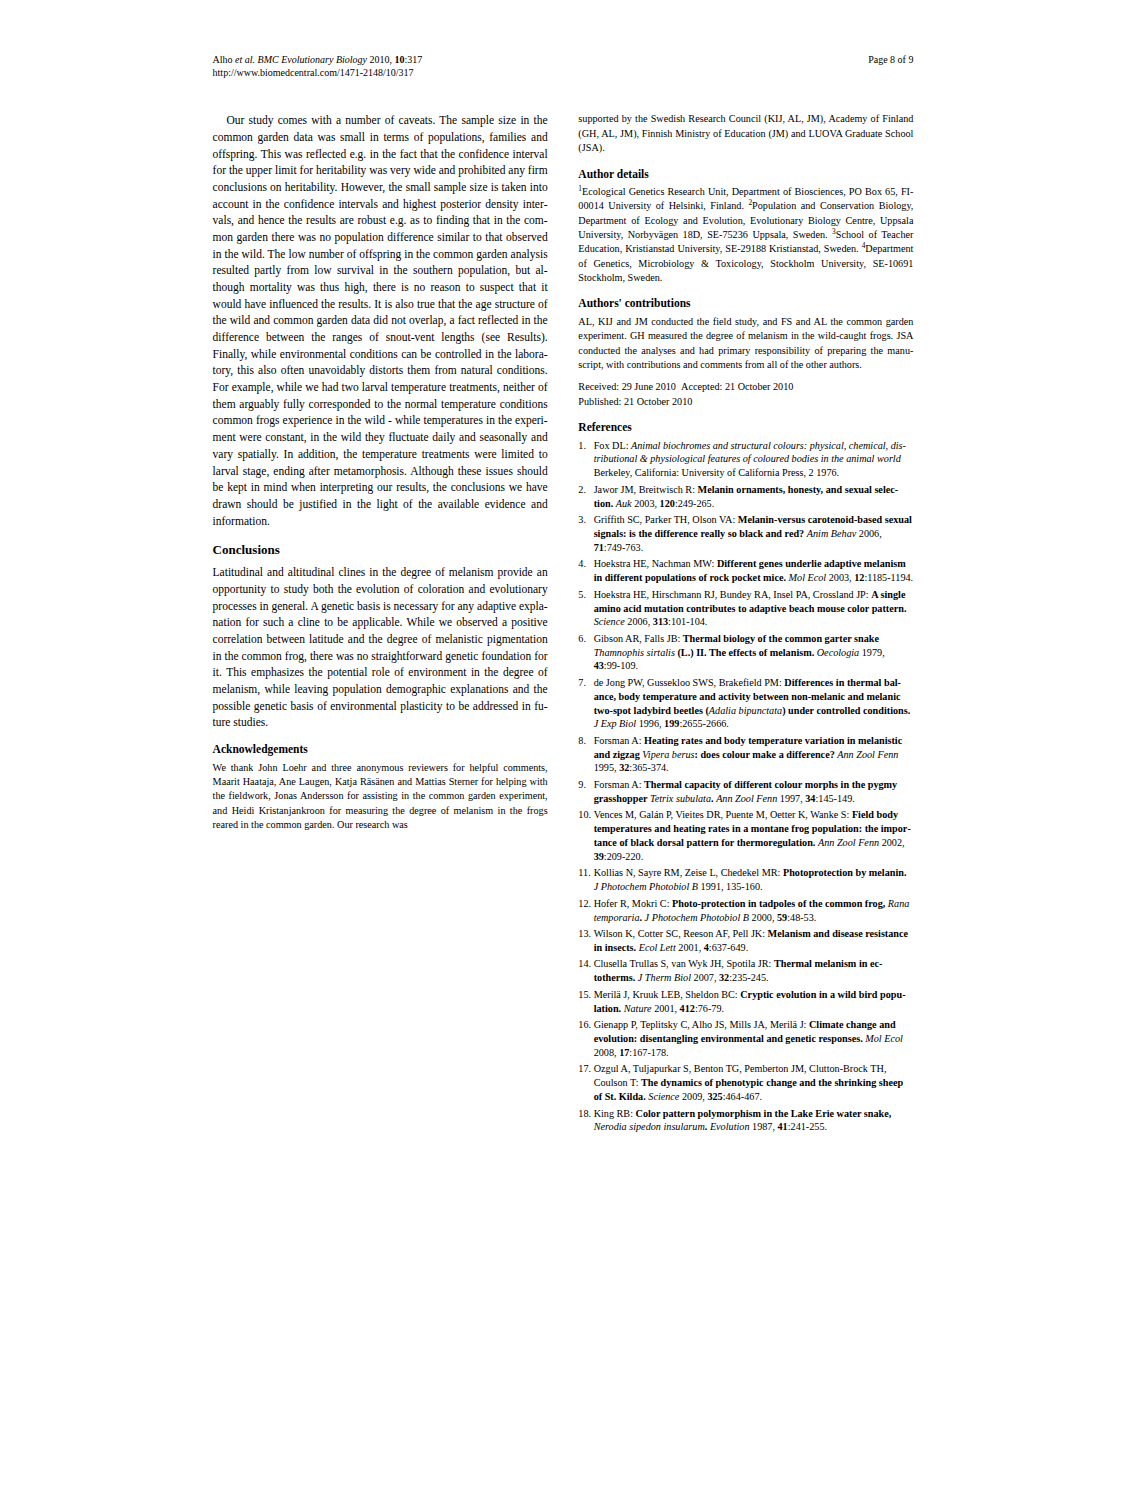Alho et al. BMC Evolutionary Biology 2010, 10:317
http://www.biomedcentral.com/1471-2148/10/317
Page 8 of 9
Our study comes with a number of caveats. The sample size in the common garden data was small in terms of populations, families and offspring. This was reflected e.g. in the fact that the confidence interval for the upper limit for heritability was very wide and prohibited any firm conclusions on heritability. However, the small sample size is taken into account in the confidence intervals and highest posterior density intervals, and hence the results are robust e.g. as to finding that in the common garden there was no population difference similar to that observed in the wild. The low number of offspring in the common garden analysis resulted partly from low survival in the southern population, but although mortality was thus high, there is no reason to suspect that it would have influenced the results. It is also true that the age structure of the wild and common garden data did not overlap, a fact reflected in the difference between the ranges of snout-vent lengths (see Results). Finally, while environmental conditions can be controlled in the laboratory, this also often unavoidably distorts them from natural conditions. For example, while we had two larval temperature treatments, neither of them arguably fully corresponded to the normal temperature conditions common frogs experience in the wild - while temperatures in the experiment were constant, in the wild they fluctuate daily and seasonally and vary spatially. In addition, the temperature treatments were limited to larval stage, ending after metamorphosis. Although these issues should be kept in mind when interpreting our results, the conclusions we have drawn should be justified in the light of the available evidence and information.
Conclusions
Latitudinal and altitudinal clines in the degree of melanism provide an opportunity to study both the evolution of coloration and evolutionary processes in general. A genetic basis is necessary for any adaptive explanation for such a cline to be applicable. While we observed a positive correlation between latitude and the degree of melanistic pigmentation in the common frog, there was no straightforward genetic foundation for it. This emphasizes the potential role of environment in the degree of melanism, while leaving population demographic explanations and the possible genetic basis of environmental plasticity to be addressed in future studies.
Acknowledgements
We thank John Loehr and three anonymous reviewers for helpful comments, Maarit Haataja, Ane Laugen, Katja Räsänen and Mattias Sterner for helping with the fieldwork, Jonas Andersson for assisting in the common garden experiment, and Heidi Kristanjankroon for measuring the degree of melanism in the frogs reared in the common garden. Our research was
supported by the Swedish Research Council (KIJ, AL, JM), Academy of Finland (GH, AL, JM), Finnish Ministry of Education (JM) and LUOVA Graduate School (JSA).
Author details
1Ecological Genetics Research Unit, Department of Biosciences, PO Box 65, FI-00014 University of Helsinki, Finland. 2Population and Conservation Biology, Department of Ecology and Evolution, Evolutionary Biology Centre, Uppsala University, Norbyvägen 18D, SE-75236 Uppsala, Sweden. 3School of Teacher Education, Kristianstad University, SE-29188 Kristianstad, Sweden. 4Department of Genetics, Microbiology & Toxicology, Stockholm University, SE-10691 Stockholm, Sweden.
Authors' contributions
AL, KIJ and JM conducted the field study, and FS and AL the common garden experiment. GH measured the degree of melanism in the wild-caught frogs. JSA conducted the analyses and had primary responsibility of preparing the manuscript, with contributions and comments from all of the other authors.
Received: 29 June 2010 Accepted: 21 October 2010
Published: 21 October 2010
References
Fox DL: Animal biochromes and structural colours: physical, chemical, distributional & physiological features of coloured bodies in the animal world Berkeley, California: University of California Press, 2 1976.
Jawor JM, Breitwisch R: Melanin ornaments, honesty, and sexual selection. Auk 2003, 120:249-265.
Griffith SC, Parker TH, Olson VA: Melanin-versus carotenoid-based sexual signals: is the difference really so black and red? Anim Behav 2006, 71:749-763.
Hoekstra HE, Nachman MW: Different genes underlie adaptive melanism in different populations of rock pocket mice. Mol Ecol 2003, 12:1185-1194.
Hoekstra HE, Hirschmann RJ, Bundey RA, Insel PA, Crossland JP: A single amino acid mutation contributes to adaptive beach mouse color pattern. Science 2006, 313:101-104.
Gibson AR, Falls JB: Thermal biology of the common garter snake Thamnophis sirtalis (L.) II. The effects of melanism. Oecologia 1979, 43:99-109.
de Jong PW, Gussekloo SWS, Brakefield PM: Differences in thermal balance, body temperature and activity between non-melanic and melanic two-spot ladybird beetles (Adalia bipunctata) under controlled conditions. J Exp Biol 1996, 199:2655-2666.
Forsman A: Heating rates and body temperature variation in melanistic and zigzag Vipera berus: does colour make a difference? Ann Zool Fenn 1995, 32:365-374.
Forsman A: Thermal capacity of different colour morphs in the pygmy grasshopper Tetrix subulata. Ann Zool Fenn 1997, 34:145-149.
Vences M, Galán P, Vieites DR, Puente M, Oetter K, Wanke S: Field body temperatures and heating rates in a montane frog population: the importance of black dorsal pattern for thermoregulation. Ann Zool Fenn 2002, 39:209-220.
Kollias N, Sayre RM, Zeise L, Chedekel MR: Photoprotection by melanin. J Photochem Photobiol B 1991, 135-160.
Hofer R, Mokri C: Photo-protection in tadpoles of the common frog, Rana temporaria. J Photochem Photobiol B 2000, 59:48-53.
Wilson K, Cotter SC, Reeson AF, Pell JK: Melanism and disease resistance in insects. Ecol Lett 2001, 4:637-649.
Clusella Trullas S, van Wyk JH, Spotila JR: Thermal melanism in ectotherms. J Therm Biol 2007, 32:235-245.
Merilä J, Kruuk LEB, Sheldon BC: Cryptic evolution in a wild bird population. Nature 2001, 412:76-79.
Gienapp P, Teplitsky C, Alho JS, Mills JA, Merilä J: Climate change and evolution: disentangling environmental and genetic responses. Mol Ecol 2008, 17:167-178.
Ozgul A, Tuljapurkar S, Benton TG, Pemberton JM, Clutton-Brock TH, Coulson T: The dynamics of phenotypic change and the shrinking sheep of St. Kilda. Science 2009, 325:464-467.
King RB: Color pattern polymorphism in the Lake Erie water snake, Nerodia sipedon insularum. Evolution 1987, 41:241-255.